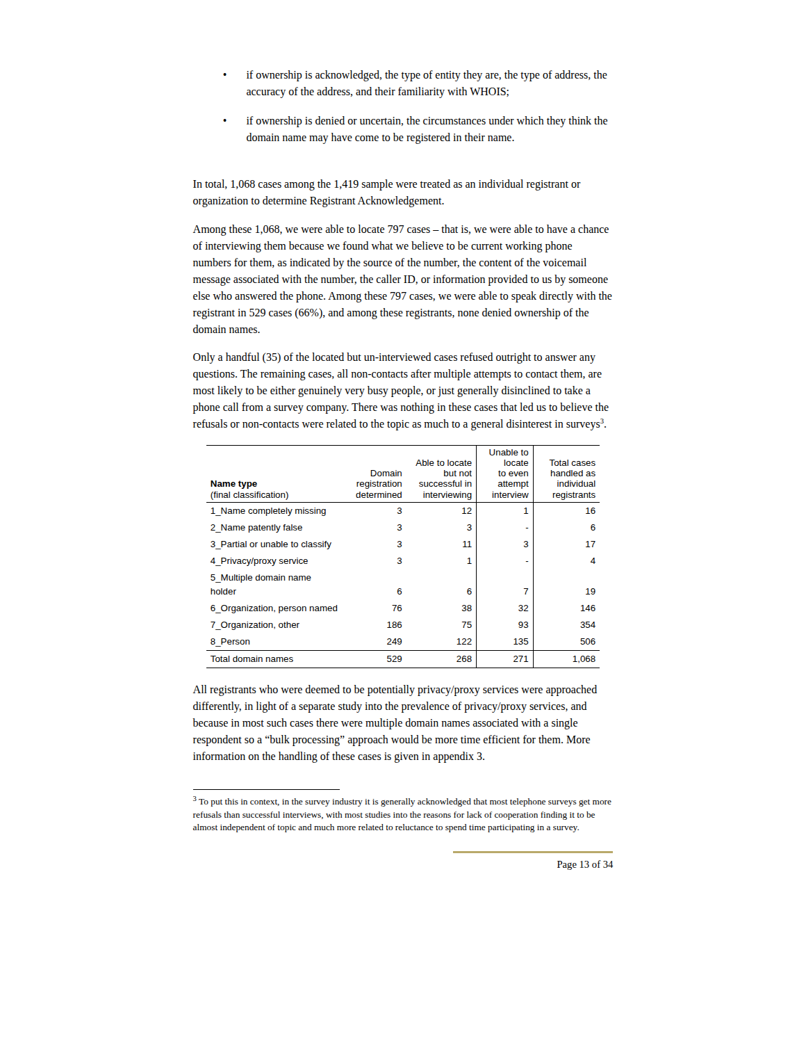if ownership is acknowledged, the type of entity they are, the type of address, the accuracy of the address, and their familiarity with WHOIS;
if ownership is denied or uncertain, the circumstances under which they think the domain name may have come to be registered in their name.
In total, 1,068 cases among the 1,419 sample were treated as an individual registrant or organization to determine Registrant Acknowledgement.
Among these 1,068, we were able to locate 797 cases – that is, we were able to have a chance of interviewing them because we found what we believe to be current working phone numbers for them, as indicated by the source of the number, the content of the voicemail message associated with the number, the caller ID, or information provided to us by someone else who answered the phone. Among these 797 cases, we were able to speak directly with the registrant in 529 cases (66%), and among these registrants, none denied ownership of the domain names.
Only a handful (35) of the located but un-interviewed cases refused outright to answer any questions. The remaining cases, all non-contacts after multiple attempts to contact them, are most likely to be either genuinely very busy people, or just generally disinclined to take a phone call from a survey company. There was nothing in these cases that led us to believe the refusals or non-contacts were related to the topic as much to a general disinterest in surveys3.
| Name type (final classification) | Domain registration determined | Able to locate but not successful in interviewing | Unable to locate to even attempt interview | Total cases handled as individual registrants |
| --- | --- | --- | --- | --- |
| 1_Name completely missing | 3 | 12 | 1 | 16 |
| 2_Name patently false | 3 | 3 | - | 6 |
| 3_Partial or unable to classify | 3 | 11 | 3 | 17 |
| 4_Privacy/proxy service | 3 | 1 | - | 4 |
| 5_Multiple domain name holder | 6 | 6 | 7 | 19 |
| 6_Organization, person named | 76 | 38 | 32 | 146 |
| 7_Organization, other | 186 | 75 | 93 | 354 |
| 8_Person | 249 | 122 | 135 | 506 |
| Total domain names | 529 | 268 | 271 | 1,068 |
All registrants who were deemed to be potentially privacy/proxy services were approached differently, in light of a separate study into the prevalence of privacy/proxy services, and because in most such cases there were multiple domain names associated with a single respondent so a “bulk processing” approach would be more time efficient for them. More information on the handling of these cases is given in appendix 3.
3 To put this in context, in the survey industry it is generally acknowledged that most telephone surveys get more refusals than successful interviews, with most studies into the reasons for lack of cooperation finding it to be almost independent of topic and much more related to reluctance to spend time participating in a survey.
Page 13 of 34